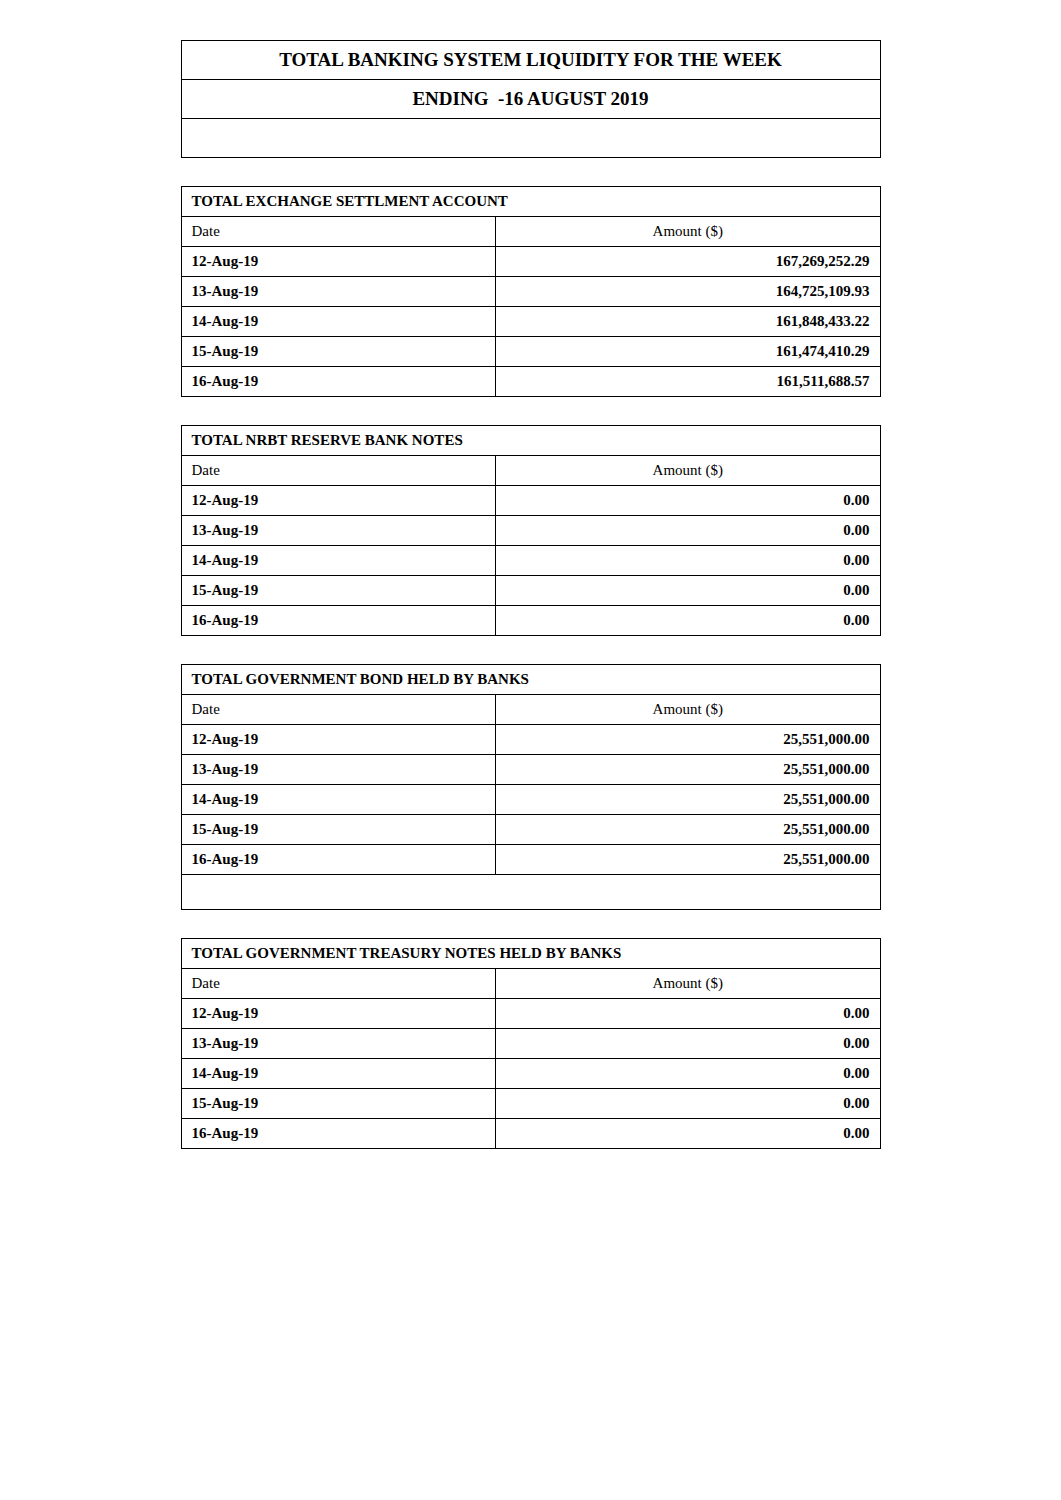| TOTAL BANKING SYSTEM LIQUIDITY FOR THE WEEK |
| ENDING -16 AUGUST 2019 |
| TOTAL EXCHANGE SETTLMENT ACCOUNT |
| Date | Amount ($) |
| 12-Aug-19 | 167,269,252.29 |
| 13-Aug-19 | 164,725,109.93 |
| 14-Aug-19 | 161,848,433.22 |
| 15-Aug-19 | 161,474,410.29 |
| 16-Aug-19 | 161,511,688.57 |
| TOTAL NRBT RESERVE BANK NOTES |
| Date | Amount ($) |
| 12-Aug-19 | 0.00 |
| 13-Aug-19 | 0.00 |
| 14-Aug-19 | 0.00 |
| 15-Aug-19 | 0.00 |
| 16-Aug-19 | 0.00 |
| TOTAL GOVERNMENT BOND HELD BY BANKS |
| Date | Amount ($) |
| 12-Aug-19 | 25,551,000.00 |
| 13-Aug-19 | 25,551,000.00 |
| 14-Aug-19 | 25,551,000.00 |
| 15-Aug-19 | 25,551,000.00 |
| 16-Aug-19 | 25,551,000.00 |
| TOTAL GOVERNMENT TREASURY NOTES HELD BY BANKS |
| Date | Amount ($) |
| 12-Aug-19 | 0.00 |
| 13-Aug-19 | 0.00 |
| 14-Aug-19 | 0.00 |
| 15-Aug-19 | 0.00 |
| 16-Aug-19 | 0.00 |